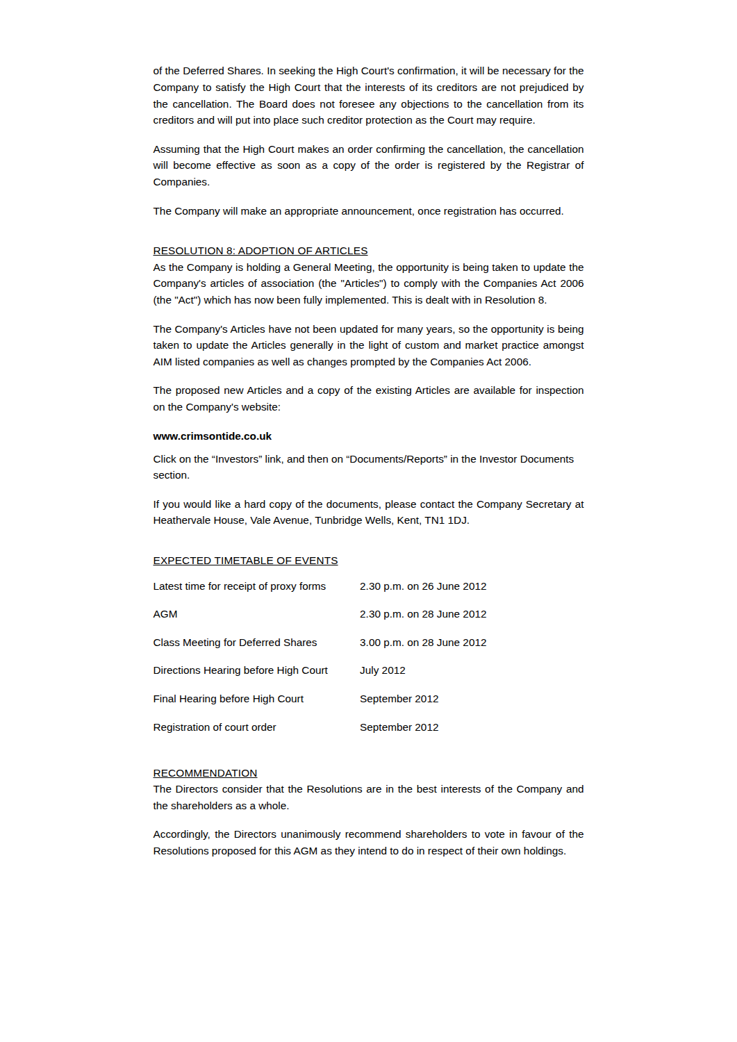of the Deferred Shares. In seeking the High Court's confirmation, it will be necessary for the Company to satisfy the High Court that the interests of its creditors are not prejudiced by the cancellation. The Board does not foresee any objections to the cancellation from its creditors and will put into place such creditor protection as the Court may require.
Assuming that the High Court makes an order confirming the cancellation, the cancellation will become effective as soon as a copy of the order is registered by the Registrar of Companies.
The Company will make an appropriate announcement, once registration has occurred.
RESOLUTION 8: ADOPTION OF ARTICLES
As the Company is holding a General Meeting, the opportunity is being taken to update the Company's articles of association (the "Articles") to comply with the Companies Act 2006 (the "Act") which has now been fully implemented. This is dealt with in Resolution 8.
The Company's Articles have not been updated for many years, so the opportunity is being taken to update the Articles generally in the light of custom and market practice amongst AIM listed companies as well as changes prompted by the Companies Act 2006.
The proposed new Articles and a copy of the existing Articles are available for inspection on the Company's website:
www.crimsontide.co.uk
Click on the “Investors” link, and then on “Documents/Reports” in the Investor Documents section.
If you would like a hard copy of the documents, please contact the Company Secretary at Heathervale House, Vale Avenue, Tunbridge Wells, Kent, TN1 1DJ.
EXPECTED TIMETABLE OF EVENTS
| Latest time for receipt of proxy forms | 2.30 p.m. on 26 June 2012 |
| AGM | 2.30 p.m. on 28 June 2012 |
| Class Meeting for Deferred Shares | 3.00 p.m. on 28 June 2012 |
| Directions Hearing before High Court | July 2012 |
| Final Hearing before High Court | September 2012 |
| Registration of court order | September 2012 |
RECOMMENDATION
The Directors consider that the Resolutions are in the best interests of the Company and the shareholders as a whole.
Accordingly, the Directors unanimously recommend shareholders to vote in favour of the Resolutions proposed for this AGM as they intend to do in respect of their own holdings.